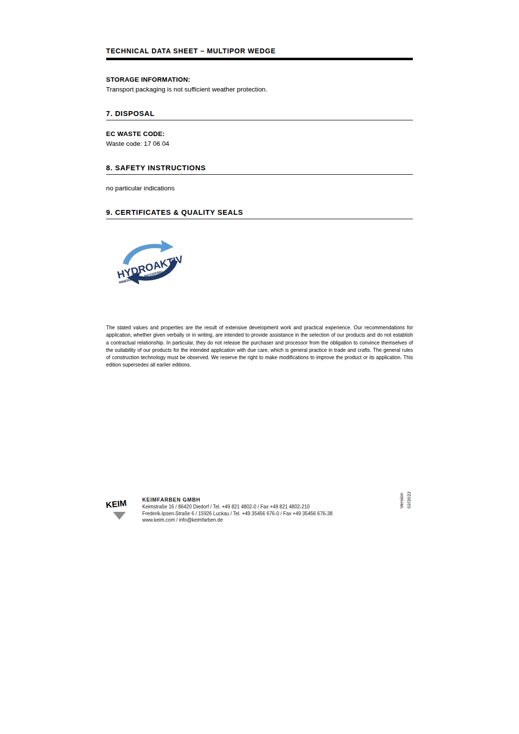TECHNICAL DATA SHEET – MULTIPOR WEDGE
STORAGE INFORMATION:
Transport packaging is not sufficient weather protection.
7. DISPOSAL
EC WASTE CODE:
Waste code: 17 06 04
8. SAFETY INSTRUCTIONS
no particular indications
9. CERTIFICATES & QUALITY SEALS
HYDROAKTIV MINERALISCH · BIOZIDFREI
The stated values and properties are the result of extensive development work and practical experience. Our recommendations for application, whether given verbally or in writing, are intended to provide assistance in the selection of our products and do not establish a contractual relationship. In particular, they do not release the purchaser and processor from the obligation to convince themselves of the suitability of our products for the intended application with due care, which is general practice in trade and crafts. The general rules of construction technology must be observed. We reserve the right to make modifications to improve the product or its application. This edition supersedes all earlier editions.
Version
02/2022
KEIM
KEIMFARBEN GMBH
Keimstraße 16 / 86420 Diedorf / Tel. +49 821 4802-0 / Fax +49 821 4802-210
Frederik-Ipsen-Straße 6 / 15926 Luckau / Tel. +49 35456 676-0 / Fax +49 35456 676-38
www.keim.com / info@keimfarben.de